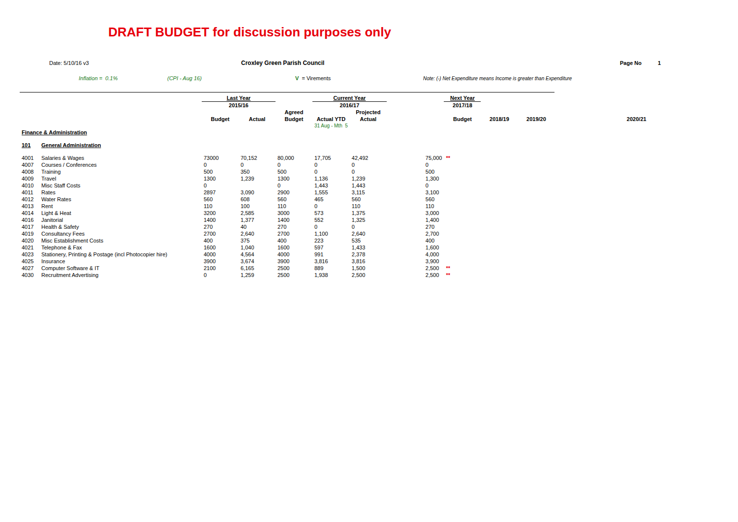DRAFT BUDGET for discussion purposes only
Date: 5/10/16 v3
Croxley Green Parish Council
Page No 1
Inflation = 0.1%
(CPI - Aug 16)
V = Virements
Note: (-) Net Expenditure means Income is greater than Expenditure
| | | Last Year | | Current Year | | | Next Year | | |
| | | 2015/16 | | 2016/17 | | | 2017/18 | | |
| | | | | Agreed | | Projected | | | | | |
| | | Budget | Actual | Budget | Actual YTD | Actual | | | Budget | 2018/19 | 2019/20 | 2020/21 |
| | | | | | 31 Aug - Mth 5 | | | | | | |
| Finance & Administration | |
| 101 | General Administration | |
| 4001 | Salaries & Wages | 73000 | 70,152 | 80,000 | 17,705 | 42,492 | | 75,000 | ** | | |
| 4007 | Courses / Conferences | 0 | 0 | 0 | 0 | 0 | | 0 | | | |
| 4008 | Training | 500 | 350 | 500 | 0 | 0 | | 500 | | | |
| 4009 | Travel | 1300 | 1,239 | 1300 | 1,136 | 1,239 | | 1,300 | | | |
| 4010 | Misc Staff Costs | 0 | | 0 | 1,443 | 1,443 | | 0 | | | |
| 4011 | Rates | 2897 | 3,090 | 2900 | 1,555 | 3,115 | | 3,100 | | | |
| 4012 | Water Rates | 560 | 608 | 560 | 465 | 560 | | 560 | | | |
| 4013 | Rent | 110 | 100 | 110 | 0 | 110 | | 110 | | | |
| 4014 | Light & Heat | 3200 | 2,585 | 3000 | 573 | 1,375 | | 3,000 | | | |
| 4016 | Janitorial | 1400 | 1,377 | 1400 | 552 | 1,325 | | 1,400 | | | |
| 4017 | Health & Safety | 270 | 40 | 270 | 0 | 0 | | 270 | | | |
| 4019 | Consultancy Fees | 2700 | 2,640 | 2700 | 1,100 | 2,640 | | 2,700 | | | |
| 4020 | Misc Establishment Costs | 400 | 375 | 400 | 223 | 535 | | 400 | | | |
| 4021 | Telephone & Fax | 1600 | 1,040 | 1600 | 597 | 1,433 | | 1,600 | | | |
| 4023 | Stationery, Printing & Postage (incl Photocopier hire) | 4000 | 4,564 | 4000 | 991 | 2,378 | | 4,000 | | | |
| 4025 | Insurance | 3900 | 3,674 | 3900 | 3,816 | 3,816 | | 3,900 | | | |
| 4027 | Computer Software & IT | 2100 | 6,165 | 2500 | 889 | 1,500 | | 2,500 | ** | | |
| 4030 | Recruitment Advertising | 0 | 1,259 | 2500 | 1,938 | 2,500 | | 2,500 | ** | | |